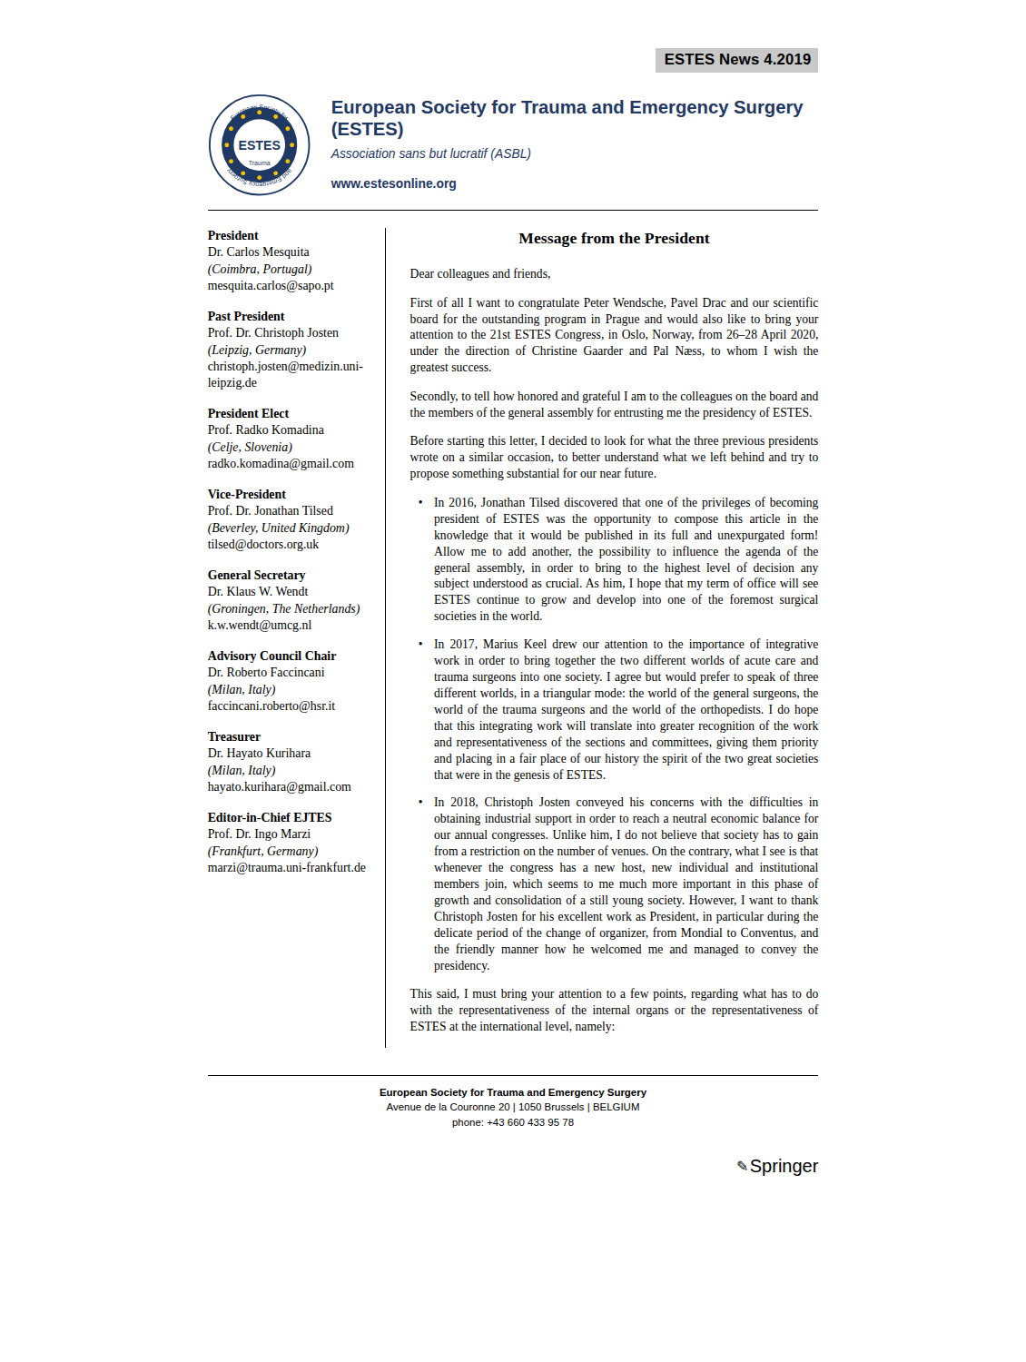ESTES News 4.2019
ESTES European Society for and Emergency Surgery Trauma
European Society for Trauma and Emergency Surgery (ESTES)
Association sans but lucratif (ASBL)
www.estesonline.org
President
Dr. Carlos Mesquita
(Coimbra, Portugal)
mesquita.carlos@sapo.pt
Past President
Prof. Dr. Christoph Josten
(Leipzig, Germany)
christoph.josten@medizin.uni-leipzig.de
President Elect
Prof. Radko Komadina
(Celje, Slovenia)
radko.komadina@gmail.com
Vice-President
Prof. Dr. Jonathan Tilsed
(Beverley, United Kingdom)
tilsed@doctors.org.uk
General Secretary
Dr. Klaus W. Wendt
(Groningen, The Netherlands)
k.w.wendt@umcg.nl
Advisory Council Chair
Dr. Roberto Faccincani
(Milan, Italy)
faccincani.roberto@hsr.it
Treasurer
Dr. Hayato Kurihara
(Milan, Italy)
hayato.kurihara@gmail.com
Editor-in-Chief EJTES
Prof. Dr. Ingo Marzi
(Frankfurt, Germany)
marzi@trauma.uni-frankfurt.de
Message from the President
Dear colleagues and friends,
First of all I want to congratulate Peter Wendsche, Pavel Drac and our scientific board for the outstanding program in Prague and would also like to bring your attention to the 21st ESTES Congress, in Oslo, Norway, from 26–28 April 2020, under the direction of Christine Gaarder and Pal Næss, to whom I wish the greatest success.
Secondly, to tell how honored and grateful I am to the colleagues on the board and the members of the general assembly for entrusting me the presidency of ESTES.
Before starting this letter, I decided to look for what the three previous presidents wrote on a similar occasion, to better understand what we left behind and try to propose something substantial for our near future.
In 2016, Jonathan Tilsed discovered that one of the privileges of becoming president of ESTES was the opportunity to compose this article in the knowledge that it would be published in its full and unexpurgated form! Allow me to add another, the possibility to influence the agenda of the general assembly, in order to bring to the highest level of decision any subject understood as crucial. As him, I hope that my term of office will see ESTES continue to grow and develop into one of the foremost surgical societies in the world.
In 2017, Marius Keel drew our attention to the importance of integrative work in order to bring together the two different worlds of acute care and trauma surgeons into one society. I agree but would prefer to speak of three different worlds, in a triangular mode: the world of the general surgeons, the world of the trauma surgeons and the world of the orthopedists. I do hope that this integrating work will translate into greater recognition of the work and representativeness of the sections and committees, giving them priority and placing in a fair place of our history the spirit of the two great societies that were in the genesis of ESTES.
In 2018, Christoph Josten conveyed his concerns with the difficulties in obtaining industrial support in order to reach a neutral economic balance for our annual congresses. Unlike him, I do not believe that society has to gain from a restriction on the number of venues. On the contrary, what I see is that whenever the congress has a new host, new individual and institutional members join, which seems to me much more important in this phase of growth and consolidation of a still young society. However, I want to thank Christoph Josten for his excellent work as President, in particular during the delicate period of the change of organizer, from Mondial to Conventus, and the friendly manner how he welcomed me and managed to convey the presidency.
This said, I must bring your attention to a few points, regarding what has to do with the representativeness of the internal organs or the representativeness of ESTES at the international level, namely:
European Society for Trauma and Emergency Surgery
Avenue de la Couronne 20 | 1050 Brussels | BELGIUM
phone: +43 660 433 95 78
✎Springer